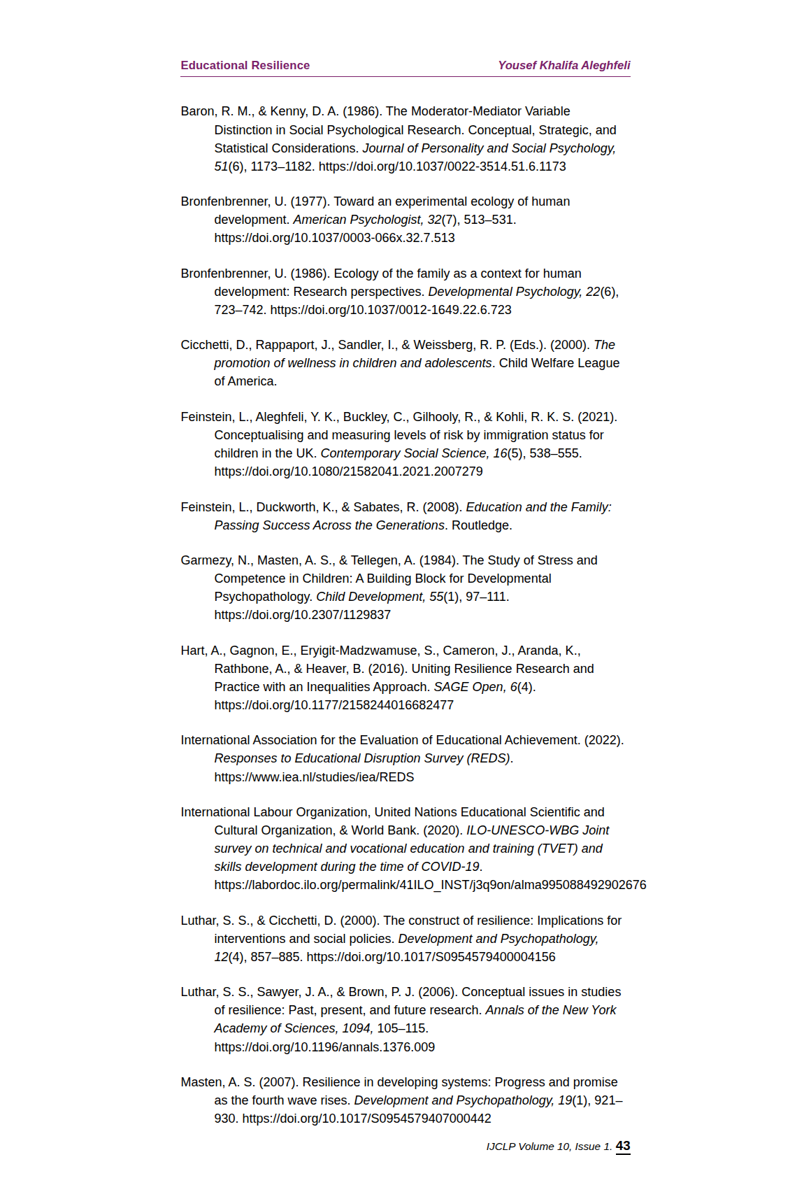Educational Resilience Yousef Khalifa Aleghfeli
Baron, R. M., & Kenny, D. A. (1986). The Moderator-Mediator Variable Distinction in Social Psychological Research. Conceptual, Strategic, and Statistical Considerations. Journal of Personality and Social Psychology, 51(6), 1173–1182. https://doi.org/10.1037/0022-3514.51.6.1173
Bronfenbrenner, U. (1977). Toward an experimental ecology of human development. American Psychologist, 32(7), 513–531. https://doi.org/10.1037/0003-066x.32.7.513
Bronfenbrenner, U. (1986). Ecology of the family as a context for human development: Research perspectives. Developmental Psychology, 22(6), 723–742. https://doi.org/10.1037/0012-1649.22.6.723
Cicchetti, D., Rappaport, J., Sandler, I., & Weissberg, R. P. (Eds.). (2000). The promotion of wellness in children and adolescents. Child Welfare League of America.
Feinstein, L., Aleghfeli, Y. K., Buckley, C., Gilhooly, R., & Kohli, R. K. S. (2021). Conceptualising and measuring levels of risk by immigration status for children in the UK. Contemporary Social Science, 16(5), 538–555. https://doi.org/10.1080/21582041.2021.2007279
Feinstein, L., Duckworth, K., & Sabates, R. (2008). Education and the Family: Passing Success Across the Generations. Routledge.
Garmezy, N., Masten, A. S., & Tellegen, A. (1984). The Study of Stress and Competence in Children: A Building Block for Developmental Psychopathology. Child Development, 55(1), 97–111. https://doi.org/10.2307/1129837
Hart, A., Gagnon, E., Eryigit-Madzwamuse, S., Cameron, J., Aranda, K., Rathbone, A., & Heaver, B. (2016). Uniting Resilience Research and Practice with an Inequalities Approach. SAGE Open, 6(4). https://doi.org/10.1177/2158244016682477
International Association for the Evaluation of Educational Achievement. (2022). Responses to Educational Disruption Survey (REDS). https://www.iea.nl/studies/iea/REDS
International Labour Organization, United Nations Educational Scientific and Cultural Organization, & World Bank. (2020). ILO-UNESCO-WBG Joint survey on technical and vocational education and training (TVET) and skills development during the time of COVID-19. https://labordoc.ilo.org/permalink/41ILO_INST/j3q9on/alma995088492902676
Luthar, S. S., & Cicchetti, D. (2000). The construct of resilience: Implications for interventions and social policies. Development and Psychopathology, 12(4), 857–885. https://doi.org/10.1017/S0954579400004156
Luthar, S. S., Sawyer, J. A., & Brown, P. J. (2006). Conceptual issues in studies of resilience: Past, present, and future research. Annals of the New York Academy of Sciences, 1094, 105–115. https://doi.org/10.1196/annals.1376.009
Masten, A. S. (2007). Resilience in developing systems: Progress and promise as the fourth wave rises. Development and Psychopathology, 19(1), 921–930. https://doi.org/10.1017/S0954579407000442
IJCLP Volume 10, Issue 1.43